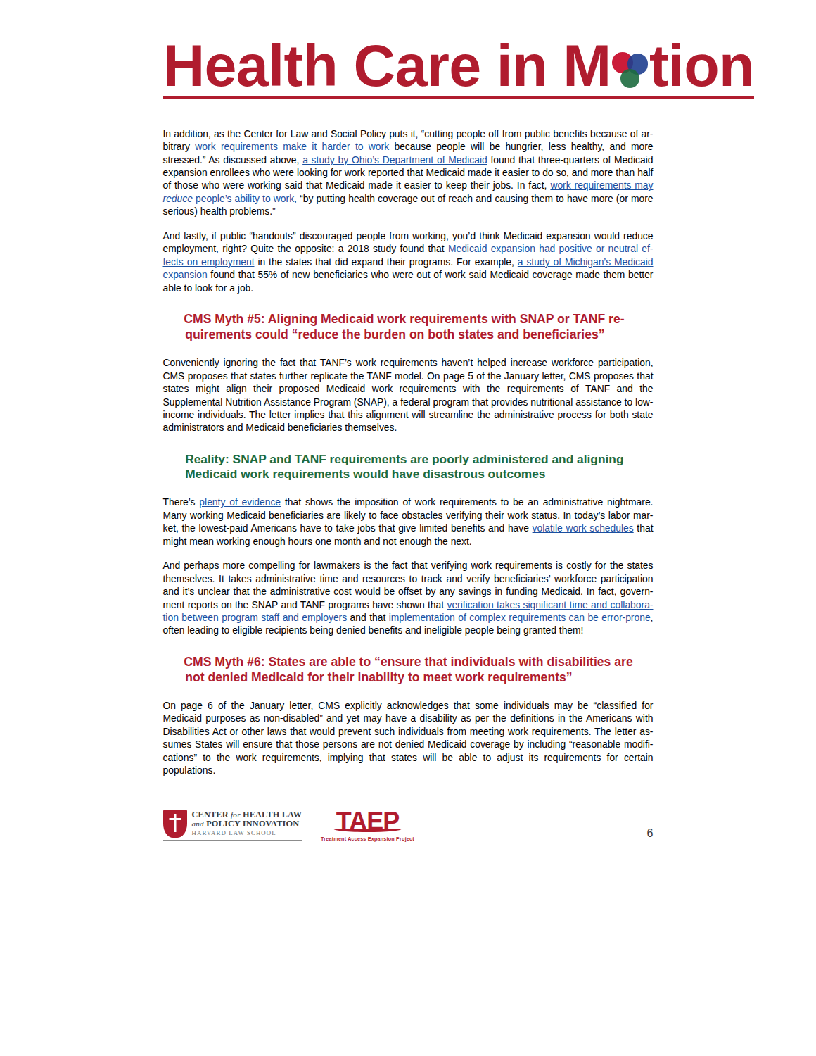Health Care in M tion
In addition, as the Center for Law and Social Policy puts it, “cutting people off from public benefits because of arbitrary work requirements make it harder to work because people will be hungrier, less healthy, and more stressed.” As discussed above, a study by Ohio’s Department of Medicaid found that three-quarters of Medicaid expansion enrollees who were looking for work reported that Medicaid made it easier to do so, and more than half of those who were working said that Medicaid made it easier to keep their jobs. In fact, work requirements may reduce people’s ability to work, “by putting health coverage out of reach and causing them to have more (or more serious) health problems.”
And lastly, if public “handouts” discouraged people from working, you’d think Medicaid expansion would reduce employment, right? Quite the opposite: a 2018 study found that Medicaid expansion had positive or neutral effects on employment in the states that did expand their programs. For example, a study of Michigan’s Medicaid expansion found that 55% of new beneficiaries who were out of work said Medicaid coverage made them better able to look for a job.
CMS Myth #5: Aligning Medicaid work requirements with SNAP or TANF requirements could “reduce the burden on both states and beneficiaries”
Conveniently ignoring the fact that TANF’s work requirements haven’t helped increase workforce participation, CMS proposes that states further replicate the TANF model. On page 5 of the January letter, CMS proposes that states might align their proposed Medicaid work requirements with the requirements of TANF and the Supplemental Nutrition Assistance Program (SNAP), a federal program that provides nutritional assistance to low-income individuals. The letter implies that this alignment will streamline the administrative process for both state administrators and Medicaid beneficiaries themselves.
Reality: SNAP and TANF requirements are poorly administered and aligning Medicaid work requirements would have disastrous outcomes
There’s plenty of evidence that shows the imposition of work requirements to be an administrative nightmare. Many working Medicaid beneficiaries are likely to face obstacles verifying their work status. In today’s labor market, the lowest-paid Americans have to take jobs that give limited benefits and have volatile work schedules that might mean working enough hours one month and not enough the next.
And perhaps more compelling for lawmakers is the fact that verifying work requirements is costly for the states themselves. It takes administrative time and resources to track and verify beneficiaries’ workforce participation and it’s unclear that the administrative cost would be offset by any savings in funding Medicaid. In fact, government reports on the SNAP and TANF programs have shown that verification takes significant time and collaboration between program staff and employers and that implementation of complex requirements can be error-prone, often leading to eligible recipients being denied benefits and ineligible people being granted them!
CMS Myth #6: States are able to “ensure that individuals with disabilities are not denied Medicaid for their inability to meet work requirements”
On page 6 of the January letter, CMS explicitly acknowledges that some individuals may be “classified for Medicaid purposes as non-disabled” and yet may have a disability as per the definitions in the Americans with Disabilities Act or other laws that would prevent such individuals from meeting work requirements. The letter assumes States will ensure that those persons are not denied Medicaid coverage by including “reasonable modifications” to the work requirements, implying that states will be able to adjust its requirements for certain populations.
CENTER for HEALTH LAW
and POLICY INNOVATION
HARVARD LAW SCHOOL
TAEP
Treatment Access Expansion Project
6